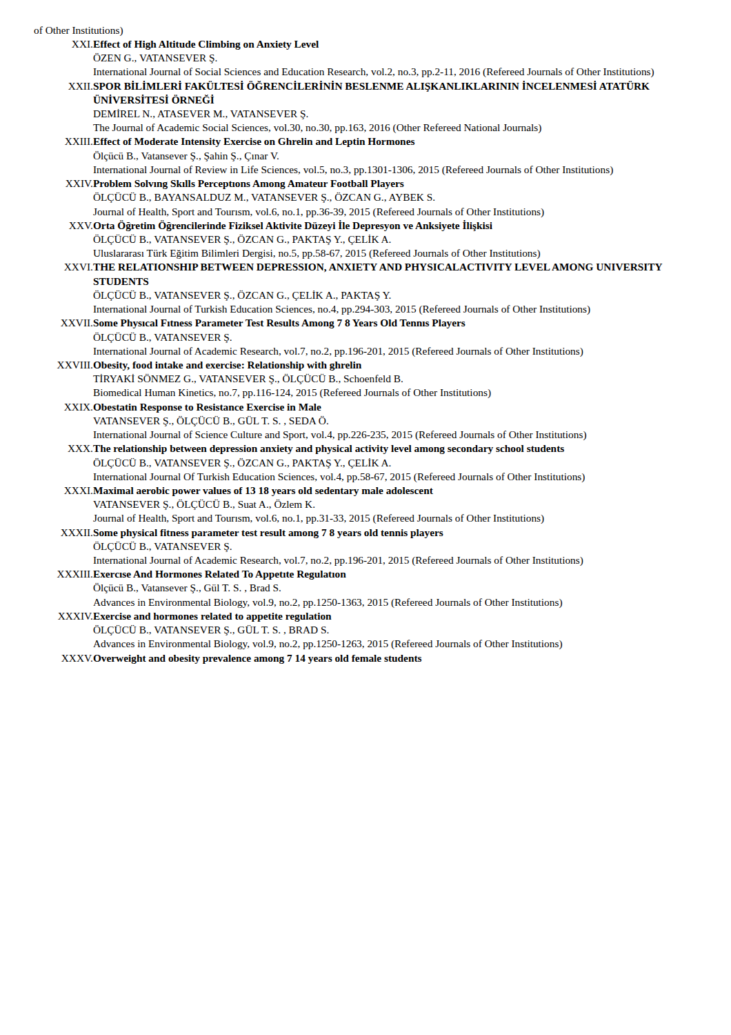of Other Institutions)
| XXI. | Effect of High Altitude Climbing on Anxiety Level ÖZEN G., VATANSEVER Ş. International Journal of Social Sciences and Education Research, vol.2, no.3, pp.2-11, 2016 (Refereed Journals of Other Institutions) |
| XXII. | SPOR BİLİMLERİ FAKÜLTESİ ÖĞRENCİLERİNİN BESLENME ALIŞKANLIKLARININ İNCELENMESİ ATATÜRK ÜNİVERSİTESİ ÖRNEĞİ DEMİREL N., ATASEVER M., VATANSEVER Ş. The Journal of Academic Social Sciences, vol.30, no.30, pp.163, 2016 (Other Refereed National Journals) |
| XXIII. | Effect of Moderate Intensity Exercise on Ghrelin and Leptin Hormones Ölçücü B., Vatansever Ş., Şahin Ş., Çınar V. International Journal of Review in Life Sciences, vol.5, no.3, pp.1301-1306, 2015 (Refereed Journals of Other Institutions) |
| XXIV. | Problem Solvıng Skılls Perceptıons Among Amateur Football Players ÖLÇÜCÜ B., BAYANSALDUZ M., VATANSEVER Ş., ÖZCAN G., AYBEK S. Journal of Health, Sport and Tourısm, vol.6, no.1, pp.36-39, 2015 (Refereed Journals of Other Institutions) |
| XXV. | Orta Öğretim Öğrencilerinde Fiziksel Aktivite Düzeyi İle Depresyon ve Anksiyete İlişkisi ÖLÇÜCÜ B., VATANSEVER Ş., ÖZCAN G., PAKTAŞ Y., ÇELİK A. Uluslararası Türk Eğitim Bilimleri Dergisi, no.5, pp.58-67, 2015 (Refereed Journals of Other Institutions) |
| XXVI. | THE RELATIONSHIP BETWEEN DEPRESSION, ANXIETY AND PHYSICALACTIVITY LEVEL AMONG UNIVERSITY STUDENTS ÖLÇÜCÜ B., VATANSEVER Ş., ÖZCAN G., ÇELİK A., PAKTAŞ Y. International Journal of Turkish Education Sciences, no.4, pp.294-303, 2015 (Refereed Journals of Other Institutions) |
| XXVII. | Some Physıcal Fıtness Parameter Test Results Among 7 8 Years Old Tennıs Players ÖLÇÜCÜ B., VATANSEVER Ş. International Journal of Academic Research, vol.7, no.2, pp.196-201, 2015 (Refereed Journals of Other Institutions) |
| XXVIII. | Obesity, food intake and exercise: Relationship with ghrelin TİRYAKİ SÖNMEZ G., VATANSEVER Ş., ÖLÇÜCÜ B., Schoenfeld B. Biomedical Human Kinetics, no.7, pp.116-124, 2015 (Refereed Journals of Other Institutions) |
| XXIX. | Obestatin Response to Resistance Exercise in Male VATANSEVER Ş., ÖLÇÜCÜ B., GÜL T. S. , SEDA Ö. International Journal of Science Culture and Sport, vol.4, pp.226-235, 2015 (Refereed Journals of Other Institutions) |
| XXX. | The relationship between depression anxiety and physical activity level among secondary school students ÖLÇÜCÜ B., VATANSEVER Ş., ÖZCAN G., PAKTAŞ Y., ÇELİK A. International Journal Of Turkish Education Sciences, vol.4, pp.58-67, 2015 (Refereed Journals of Other Institutions) |
| XXXI. | Maximal aerobic power values of 13 18 years old sedentary male adolescent VATANSEVER Ş., ÖLÇÜCÜ B., Suat A., Özlem K. Journal of Health, Sport and Tourısm, vol.6, no.1, pp.31-33, 2015 (Refereed Journals of Other Institutions) |
| XXXII. | Some physical fitness parameter test result among 7 8 years old tennis players ÖLÇÜCÜ B., VATANSEVER Ş. International Journal of Academic Research, vol.7, no.2, pp.196-201, 2015 (Refereed Journals of Other Institutions) |
| XXXIII. | Exercıse And Hormones Related To Appetıte Regulatıon Ölçücü B., Vatansever Ş., Gül T. S. , Brad S. Advances in Environmental Biology, vol.9, no.2, pp.1250-1363, 2015 (Refereed Journals of Other Institutions) |
| XXXIV. | Exercise and hormones related to appetite regulation ÖLÇÜCÜ B., VATANSEVER Ş., GÜL T. S. , BRAD S. Advances in Environmental Biology, vol.9, no.2, pp.1250-1263, 2015 (Refereed Journals of Other Institutions) |
| XXXV. | Overweight and obesity prevalence among 7 14 years old female students |